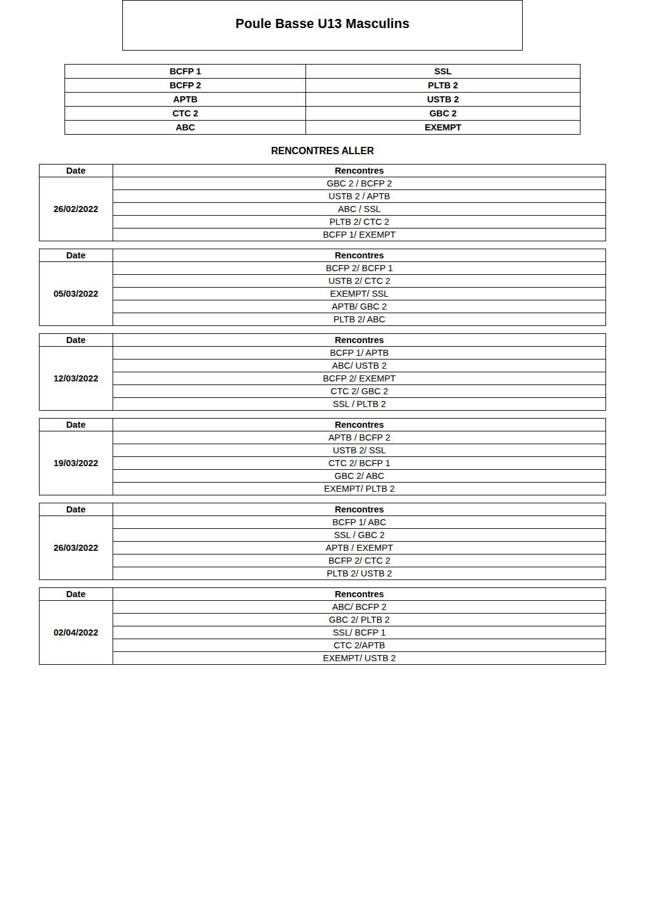Poule Basse U13 Masculins
| BCFP 1 | SSL |
| BCFP 2 | PLTB 2 |
| APTB | USTB 2 |
| CTC 2 | GBC 2 |
| ABC | EXEMPT |
RENCONTRES ALLER
| Date | Rencontres |
| --- | --- |
| 26/02/2022 | GBC 2 / BCFP 2 |
| USTB 2 / APTB |
| ABC / SSL |
| PLTB 2/ CTC 2 |
| BCFP 1/ EXEMPT |
| Date | Rencontres |
| --- | --- |
| 05/03/2022 | BCFP 2/ BCFP 1 |
| USTB 2/ CTC 2 |
| EXEMPT/ SSL |
| APTB/ GBC 2 |
| PLTB 2/ ABC |
| Date | Rencontres |
| --- | --- |
| 12/03/2022 | BCFP 1/ APTB |
| ABC/ USTB 2 |
| BCFP 2/ EXEMPT |
| CTC 2/ GBC 2 |
| SSL / PLTB 2 |
| Date | Rencontres |
| --- | --- |
| 19/03/2022 | APTB / BCFP 2 |
| USTB 2/ SSL |
| CTC 2/ BCFP 1 |
| GBC 2/ ABC |
| EXEMPT/ PLTB 2 |
| Date | Rencontres |
| --- | --- |
| 26/03/2022 | BCFP 1/ ABC |
| SSL / GBC 2 |
| APTB / EXEMPT |
| BCFP 2/ CTC 2 |
| PLTB 2/ USTB 2 |
| Date | Rencontres |
| --- | --- |
| 02/04/2022 | ABC/ BCFP 2 |
| GBC 2/ PLTB 2 |
| SSL/ BCFP 1 |
| CTC 2/APTB |
| EXEMPT/ USTB 2 |